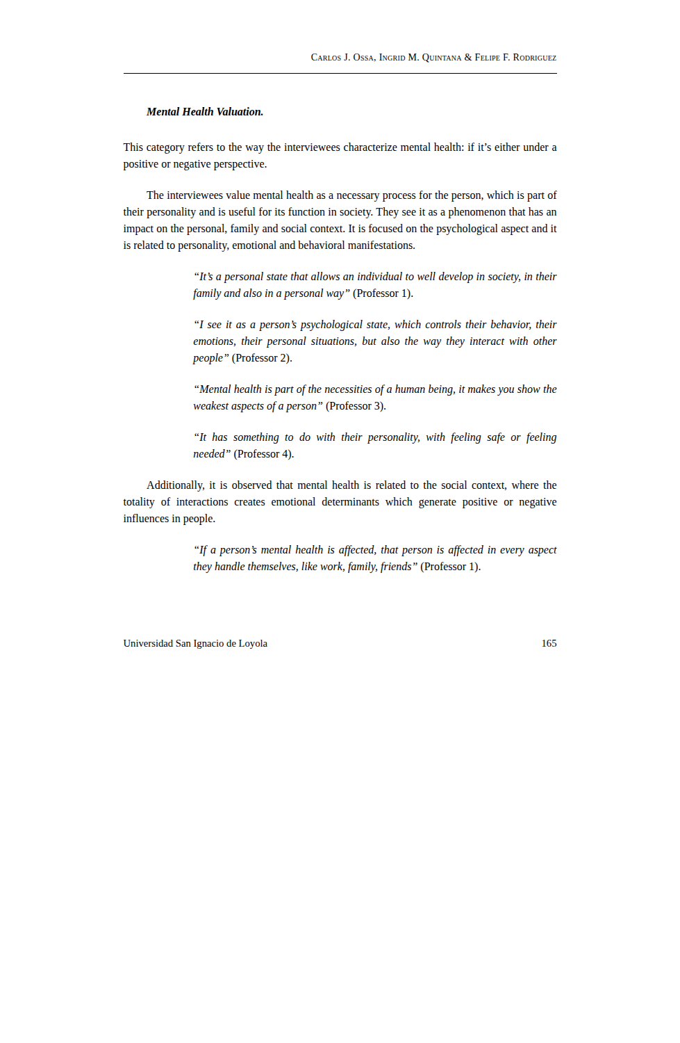Carlos J. Ossa, Ingrid M. Quintana & Felipe F. Rodriguez
Mental Health Valuation.
This category refers to the way the interviewees characterize mental health: if it’s either under a positive or negative perspective.
The interviewees value mental health as a necessary process for the person, which is part of their personality and is useful for its function in society. They see it as a phenomenon that has an impact on the personal, family and social context. It is focused on the psychological aspect and it is related to personality, emotional and behavioral manifestations.
“It’s a personal state that allows an individual to well develop in society, in their family and also in a personal way” (Professor 1).
“I see it as a person’s psychological state, which controls their behavior, their emotions, their personal situations, but also the way they interact with other people” (Professor 2).
“Mental health is part of the necessities of a human being, it makes you show the weakest aspects of a person” (Professor 3).
“It has something to do with their personality, with feeling safe or feeling needed” (Professor 4).
Additionally, it is observed that mental health is related to the social context, where the totality of interactions creates emotional determinants which generate positive or negative influences in people.
“If a person’s mental health is affected, that person is affected in every aspect they handle themselves, like work, family, friends” (Professor 1).
Universidad San Ignacio de Loyola
165